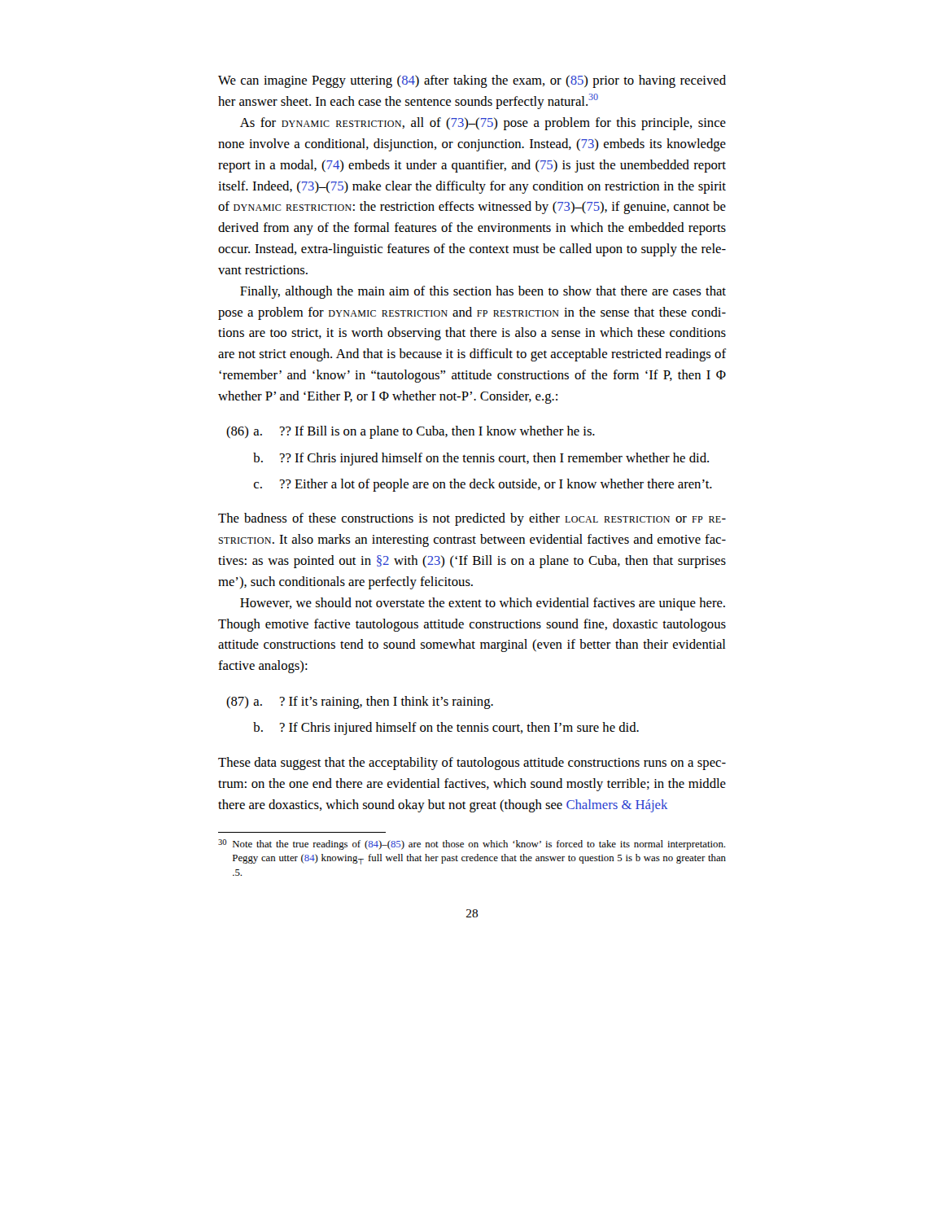We can imagine Peggy uttering (84) after taking the exam, or (85) prior to having received her answer sheet. In each case the sentence sounds perfectly natural.30
As for dynamic restriction, all of (73)–(75) pose a problem for this principle, since none involve a conditional, disjunction, or conjunction. Instead, (73) embeds its knowledge report in a modal, (74) embeds it under a quantifier, and (75) is just the unembedded report itself. Indeed, (73)–(75) make clear the difficulty for any condition on restriction in the spirit of dynamic restriction: the restriction effects witnessed by (73)–(75), if genuine, cannot be derived from any of the formal features of the environments in which the embedded reports occur. Instead, extra-linguistic features of the context must be called upon to supply the relevant restrictions.
Finally, although the main aim of this section has been to show that there are cases that pose a problem for dynamic restriction and fp restriction in the sense that these conditions are too strict, it is worth observing that there is also a sense in which these conditions are not strict enough. And that is because it is difficult to get acceptable restricted readings of ‘remember’ and ‘know’ in “tautologous” attitude constructions of the form ‘If P, then I Φ whether P’ and ‘Either P, or I Φ whether not-P’. Consider, e.g.:
(86)
a.
?? If Bill is on a plane to Cuba, then I know whether he is.
b.
?? If Chris injured himself on the tennis court, then I remember whether he did.
c.
?? Either a lot of people are on the deck outside, or I know whether there aren’t.
The badness of these constructions is not predicted by either local restriction or fp restriction. It also marks an interesting contrast between evidential factives and emotive factives: as was pointed out in §2 with (23) (‘If Bill is on a plane to Cuba, then that surprises me’), such conditionals are perfectly felicitous.
However, we should not overstate the extent to which evidential factives are unique here. Though emotive factive tautologous attitude constructions sound fine, doxastic tautologous attitude constructions tend to sound somewhat marginal (even if better than their evidential factive analogs):
(87)
a.
? If it’s raining, then I think it’s raining.
b.
? If Chris injured himself on the tennis court, then I’m sure he did.
These data suggest that the acceptability of tautologous attitude constructions runs on a spectrum: on the one end there are evidential factives, which sound mostly terrible; in the middle there are doxastics, which sound okay but not great (though see Chalmers & Hájek
30 Note that the true readings of (84)–(85) are not those on which ‘know’ is forced to take its normal interpretation. Peggy can utter (84) knowing⊤ full well that her past credence that the answer to question 5 is b was no greater than .5.
28